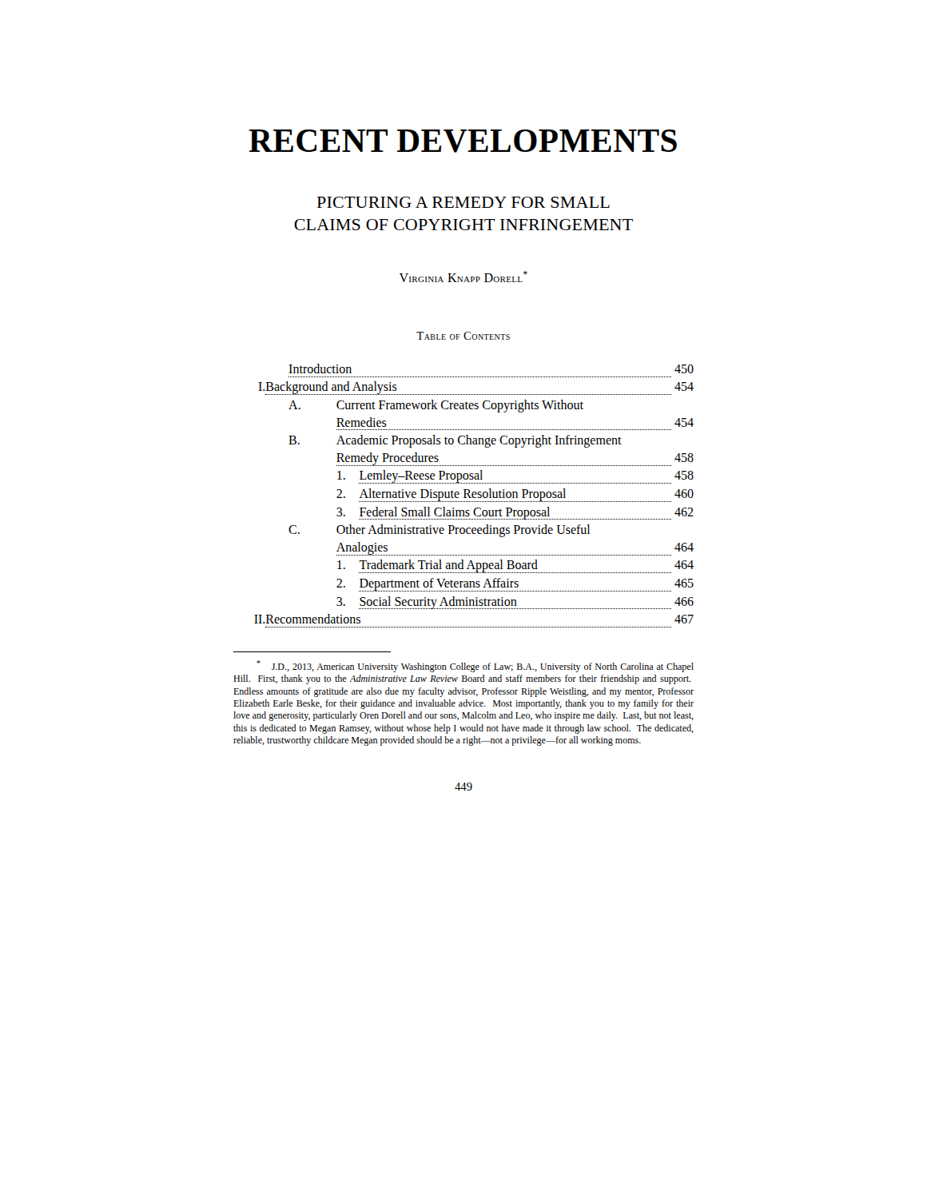RECENT DEVELOPMENTS
PICTURING A REMEDY FOR SMALL
CLAIMS OF COPYRIGHT INFRINGEMENT
Virginia Knapp Dorell*
Table of Contents
| | | Introduction 450 |
| I. | Background and Analysis 454 |
| | | A. | Current Framework Creates Copyrights Without Remedies 454 |
| | | B. | Academic Proposals to Change Copyright Infringement Remedy Procedures 458 |
| | | | 1. | Lemley–Reese Proposal 458 |
| | | | 2. | Alternative Dispute Resolution Proposal 460 |
| | | | 3. | Federal Small Claims Court Proposal 462 |
| | | C. | Other Administrative Proceedings Provide Useful Analogies 464 |
| | | | 1. | Trademark Trial and Appeal Board 464 |
| | | | 2. | Department of Veterans Affairs 465 |
| | | | 3. | Social Security Administration 466 |
| II. | Recommendations 467 |
* J.D., 2013, American University Washington College of Law; B.A., University of North Carolina at Chapel Hill. First, thank you to the Administrative Law Review Board and staff members for their friendship and support. Endless amounts of gratitude are also due my faculty advisor, Professor Ripple Weistling, and my mentor, Professor Elizabeth Earle Beske, for their guidance and invaluable advice. Most importantly, thank you to my family for their love and generosity, particularly Oren Dorell and our sons, Malcolm and Leo, who inspire me daily. Last, but not least, this is dedicated to Megan Ramsey, without whose help I would not have made it through law school. The dedicated, reliable, trustworthy childcare Megan provided should be a right—not a privilege—for all working moms.
449